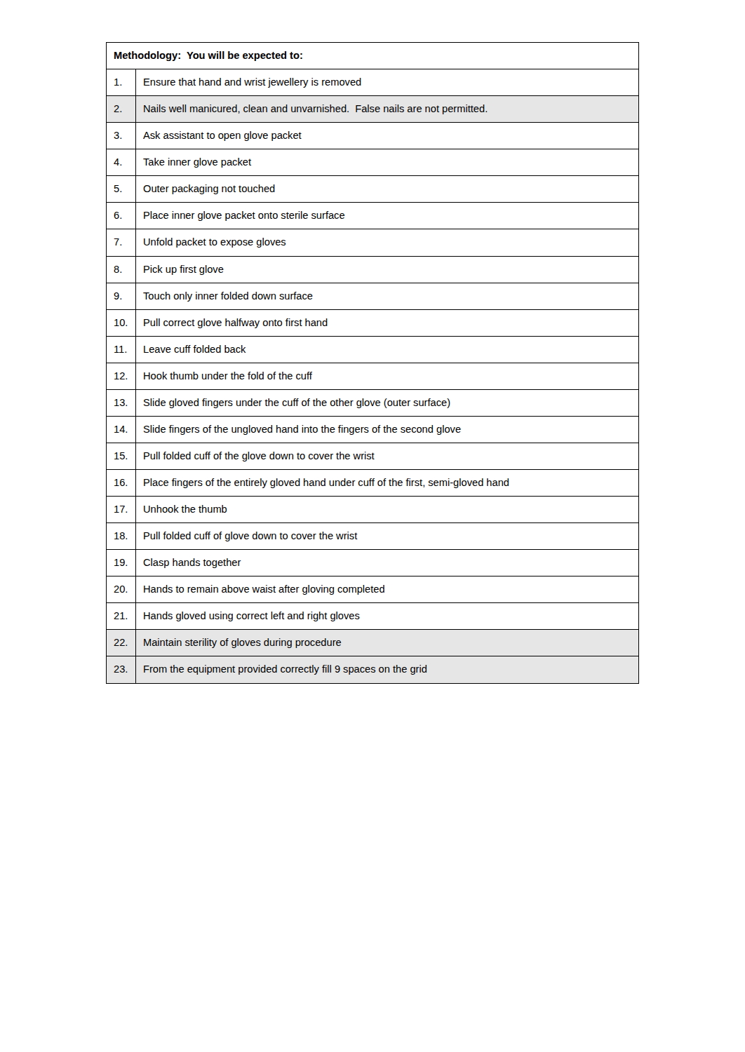| Methodology: You will be expected to: |
| --- |
| 1. | Ensure that hand and wrist jewellery is removed |
| 2. | Nails well manicured, clean and unvarnished. False nails are not permitted. |
| 3. | Ask assistant to open glove packet |
| 4. | Take inner glove packet |
| 5. | Outer packaging not touched |
| 6. | Place inner glove packet onto sterile surface |
| 7. | Unfold packet to expose gloves |
| 8. | Pick up first glove |
| 9. | Touch only inner folded down surface |
| 10. | Pull correct glove halfway onto first hand |
| 11. | Leave cuff folded back |
| 12. | Hook thumb under the fold of the cuff |
| 13. | Slide gloved fingers under the cuff of the other glove (outer surface) |
| 14. | Slide fingers of the ungloved hand into the fingers of the second glove |
| 15. | Pull folded cuff of the glove down to cover the wrist |
| 16. | Place fingers of the entirely gloved hand under cuff of the first, semi-gloved hand |
| 17. | Unhook the thumb |
| 18. | Pull folded cuff of glove down to cover the wrist |
| 19. | Clasp hands together |
| 20. | Hands to remain above waist after gloving completed |
| 21. | Hands gloved using correct left and right gloves |
| 22. | Maintain sterility of gloves during procedure |
| 23. | From the equipment provided correctly fill 9 spaces on the grid |